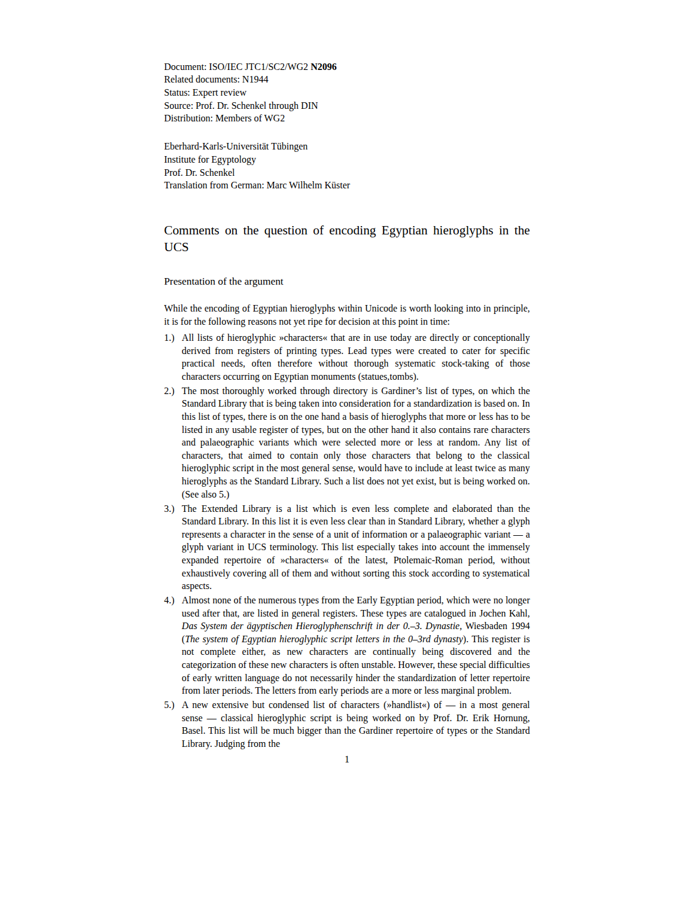Document: ISO/IEC JTC1/SC2/WG2 N2096
Related documents: N1944
Status: Expert review
Source: Prof. Dr. Schenkel through DIN
Distribution: Members of WG2
Eberhard-Karls-Universität Tübingen
Institute for Egyptology
Prof. Dr. Schenkel
Translation from German: Marc Wilhelm Küster
Comments on the question of encoding Egyptian hieroglyphs in the UCS
Presentation of the argument
While the encoding of Egyptian hieroglyphs within Unicode is worth looking into in principle, it is for the following reasons not yet ripe for decision at this point in time:
1.) All lists of hieroglyphic »characters« that are in use today are directly or conceptionally derived from registers of printing types. Lead types were created to cater for specific practical needs, often therefore without thorough systematic stock-taking of those characters occurring on Egyptian monuments (statues,tombs).
2.) The most thoroughly worked through directory is Gardiner’s list of types, on which the Standard Library that is being taken into consideration for a standardization is based on. In this list of types, there is on the one hand a basis of hieroglyphs that more or less has to be listed in any usable register of types, but on the other hand it also contains rare characters and palaeographic variants which were selected more or less at random. Any list of characters, that aimed to contain only those characters that belong to the classical hieroglyphic script in the most general sense, would have to include at least twice as many hieroglyphs as the Standard Library. Such a list does not yet exist, but is being worked on. (See also 5.)
3.) The Extended Library is a list which is even less complete and elaborated than the Standard Library. In this list it is even less clear than in Standard Library, whether a glyph represents a character in the sense of a unit of information or a palaeographic variant — a glyph variant in UCS terminology. This list especially takes into account the immensely expanded repertoire of »characters« of the latest, Ptolemaic-Roman period, without exhaustively covering all of them and without sorting this stock according to systematical aspects.
4.) Almost none of the numerous types from the Early Egyptian period, which were no longer used after that, are listed in general registers. These types are catalogued in Jochen Kahl, Das System der ägyptischen Hieroglyphenschrift in der 0.–3. Dynastie, Wiesbaden 1994 (The system of Egyptian hieroglyphic script letters in the 0–3rd dynasty). This register is not complete either, as new characters are continually being discovered and the categorization of these new characters is often unstable. However, these special difficulties of early written language do not necessarily hinder the standardization of letter repertoire from later periods. The letters from early periods are a more or less marginal problem.
5.) A new extensive but condensed list of characters (»handlist«) of — in a most general sense — classical hieroglyphic script is being worked on by Prof. Dr. Erik Hornung, Basel. This list will be much bigger than the Gardiner repertoire of types or the Standard Library. Judging from the
1